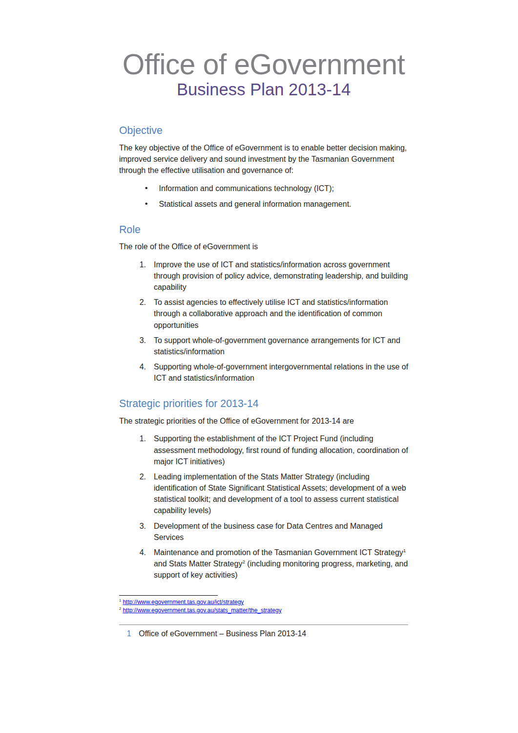Office of eGovernment
Business Plan 2013-14
Objective
The key objective of the Office of eGovernment is to enable better decision making, improved service delivery and sound investment by the Tasmanian Government through the effective utilisation and governance of:
Information and communications technology (ICT);
Statistical assets and general information management.
Role
The role of the Office of eGovernment is
Improve the use of ICT and statistics/information across government through provision of policy advice, demonstrating leadership, and building capability
To assist agencies to effectively utilise ICT and statistics/information through a collaborative approach and the identification of common opportunities
To support whole-of-government governance arrangements for ICT and statistics/information
Supporting whole-of-government intergovernmental relations in the use of ICT and statistics/information
Strategic priorities for 2013-14
The strategic priorities of the Office of eGovernment for 2013-14 are
Supporting the establishment of the ICT Project Fund (including assessment methodology, first round of funding allocation, coordination of major ICT initiatives)
Leading implementation of the Stats Matter Strategy (including identification of State Significant Statistical Assets; development of a web statistical toolkit; and development of a tool to assess current statistical capability levels)
Development of the business case for Data Centres and Managed Services
Maintenance and promotion of the Tasmanian Government ICT Strategy1 and Stats Matter Strategy2 (including monitoring progress, marketing, and support of key activities)
1 http://www.egovernment.tas.gov.au/ict/strategy
2 http://www.egovernment.tas.gov.au/stats_matter/the_strategy
1 Office of eGovernment – Business Plan 2013-14